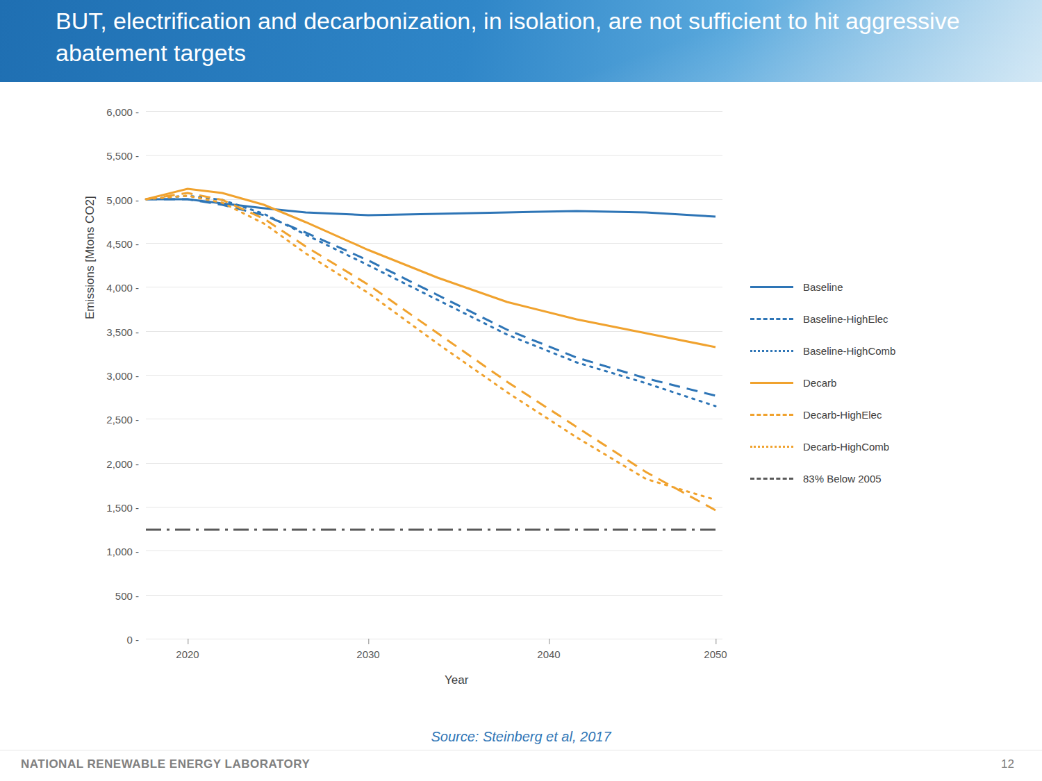BUT, electrification and decarbonization, in isolation, are not sufficient to hit aggressive abatement targets
Emissions [Mtons CO2]
6,000 -
5,500 -
5,000 -
4,500 -
4,000 -
3,500 -
3,000 -
2,500 -
2,000 -
1,500 -
1,000 -
500 -
0 -
2020
2030
2040
2050
Year
Baseline
Baseline-HighElec
Baseline-HighComb
Decarb
Decarb-HighElec
Decarb-HighComb
83% Below 2005
Source: Steinberg et al, 2017
NATIONAL RENEWABLE ENERGY LABORATORY
12